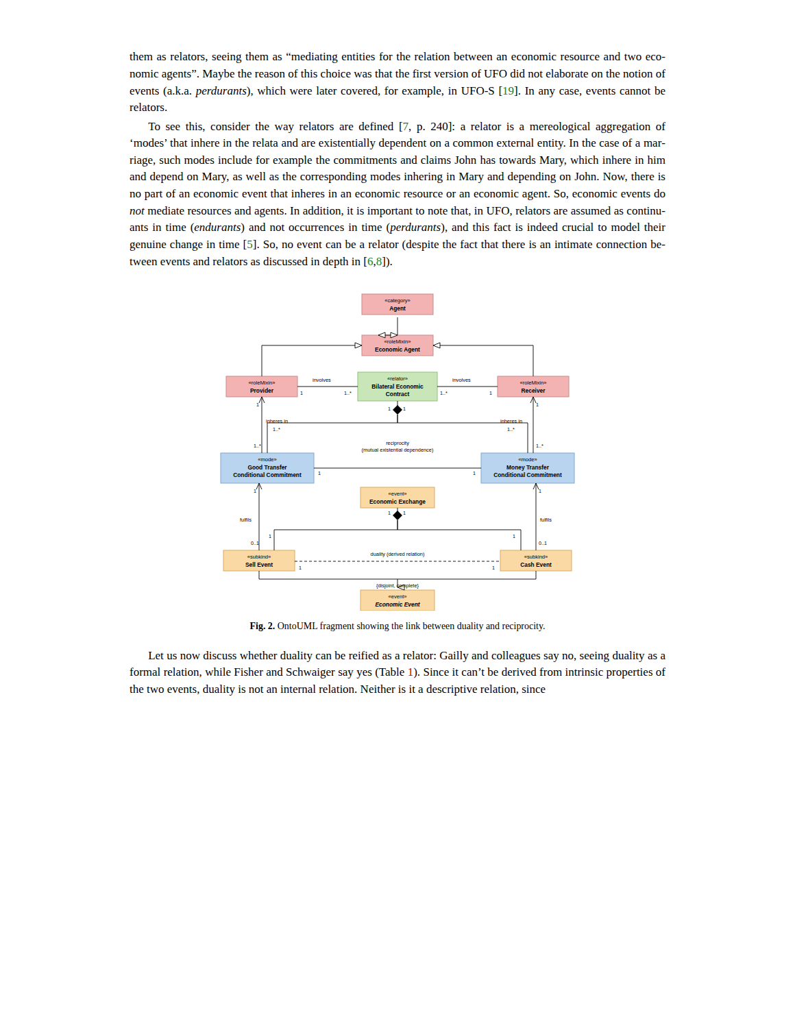them as relators, seeing them as “mediating entities for the relation between an economic resource and two economic agents”. Maybe the reason of this choice was that the first version of UFO did not elaborate on the notion of events (a.k.a. perdurants), which were later covered, for example, in UFO-S [19]. In any case, events cannot be relators.
To see this, consider the way relators are defined [7, p. 240]: a relator is a mereological aggregation of ‘modes’ that inhere in the relata and are existentially dependent on a common external entity. In the case of a marriage, such modes include for example the commitments and claims John has towards Mary, which inhere in him and depend on Mary, as well as the corresponding modes inhering in Mary and depending on John. Now, there is no part of an economic event that inheres in an economic resource or an economic agent. So, economic events do not mediate resources and agents. In addition, it is important to note that, in UFO, relators are assumed as continuants in time (endurants) and not occurrences in time (perdurants), and this fact is indeed crucial to model their genuine change in time [5]. So, no event can be a relator (despite the fact that there is an intimate connection between events and relators as discussed in depth in [6,8]).
«category» Agent «roleMixin» Economic Agent «roleMixin» Provider «roleMixin» Receiver «relator» Bilateral Economic Contract involves 1 1..* involves 1..* 1 «mode» Good Transfer Conditional Commitment «mode» Money Transfer Conditional Commitment inheres in 1 1..* inheres in 1 1..* 1 1 1..* 1..* reciprocity (mutual existential dependence) 1 1 «event» Economic Exchange «subkind» Sell Event «subkind» Cash Event «event» Economic Event fulfils 1 0..1 fulfils 1 0..1 1 1 1 1 duality (derived relation) 1 1 {disjoint, complete}
Fig. 2. OntoUML fragment showing the link between duality and reciprocity.
Let us now discuss whether duality can be reified as a relator: Gailly and colleagues say no, seeing duality as a formal relation, while Fisher and Schwaiger say yes (Table 1). Since it can’t be derived from intrinsic properties of the two events, duality is not an internal relation. Neither is it a descriptive relation, since